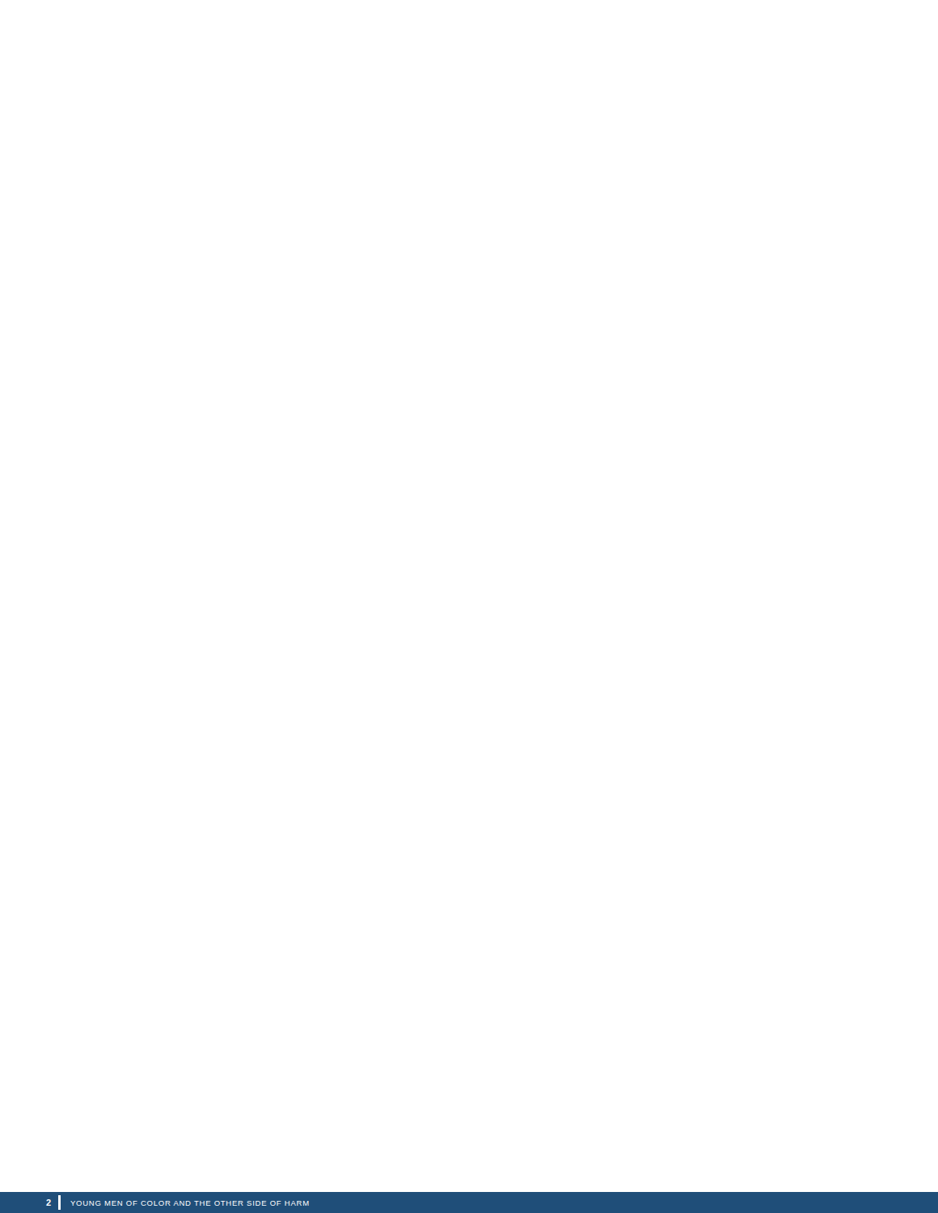2
Young Men of Color and the Other Side of Harm